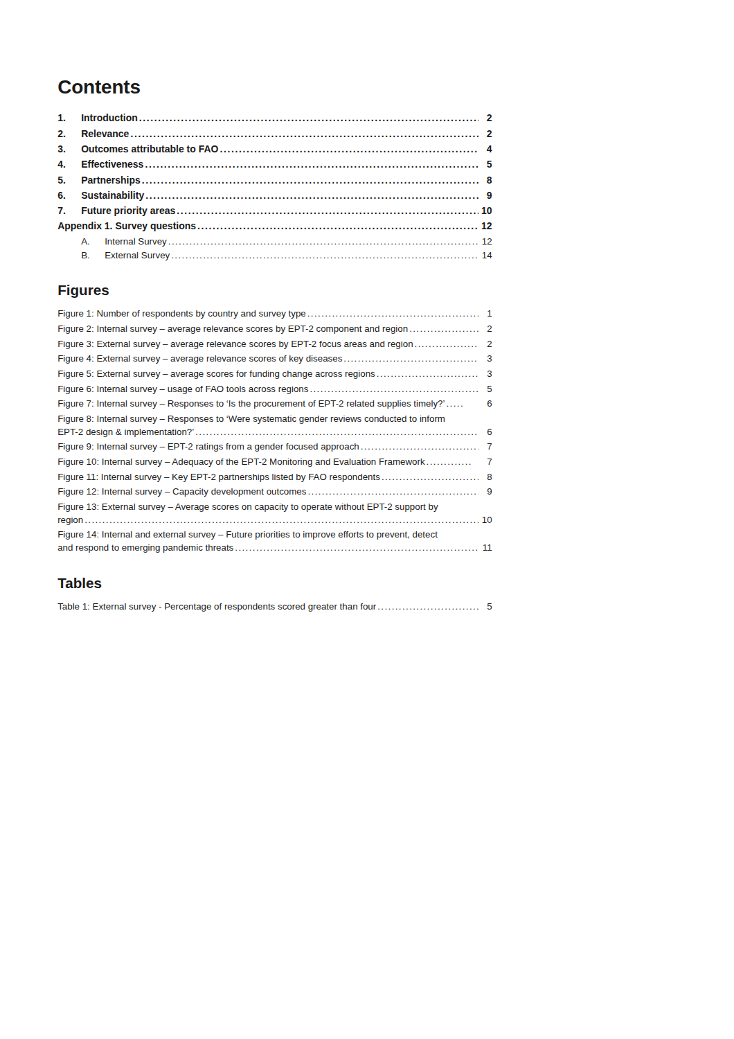Contents
1. Introduction ........................................................................................................... 2
2. Relevance .............................................................................................................. 2
3. Outcomes attributable to FAO ......................................................................................... 4
4. Effectiveness ......................................................................................................... 5
5. Partnerships .......................................................................................................... 8
6. Sustainability ......................................................................................................... 9
7. Future priority areas ............................................................................................. 10
Appendix 1. Survey questions ......................................................................................... 12
A. Internal Survey ................................................................................................................................. 12
B. External Survey ................................................................................................................................ 14
Figures
Figure 1: Number of respondents by country and survey type ....................................................................... 1
Figure 2: Internal survey – average relevance scores by EPT-2 component and region ....................... 2
Figure 3: External survey – average relevance scores by EPT-2 focus areas and region ....................... 2
Figure 4: External survey – average relevance scores of key diseases ........................................................... 3
Figure 5: External survey – average scores for funding change across regions ........................................ 3
Figure 6: Internal survey – usage of FAO tools across regions ......................................................................... 5
Figure 7: Internal survey – Responses to ‘Is the procurement of EPT-2 related supplies timely?’ ..... 6
Figure 8: Internal survey – Responses to ‘Were systematic gender reviews conducted to inform
EPT-2 design & implementation?’ ......................................................................................................................... 6
Figure 9: Internal survey – EPT-2 ratings from a gender focused approach ............................................. 7
Figure 10: Internal survey – Adequacy of the EPT-2 Monitoring and Evaluation Framework ............. 7
Figure 11: Internal survey – Key EPT-2 partnerships listed by FAO respondents .................................... 8
Figure 12: Internal survey – Capacity development outcomes ......................................................................... 9
Figure 13: External survey – Average scores on capacity to operate without EPT-2 support by
region ................................................................................................................................................................. 10
Figure 14: Internal and external survey – Future priorities to improve efforts to prevent, detect
and respond to emerging pandemic threats ..................................................................................................... 11
Tables
Table 1: External survey - Percentage of respondents scored greater than four ..................................... 5